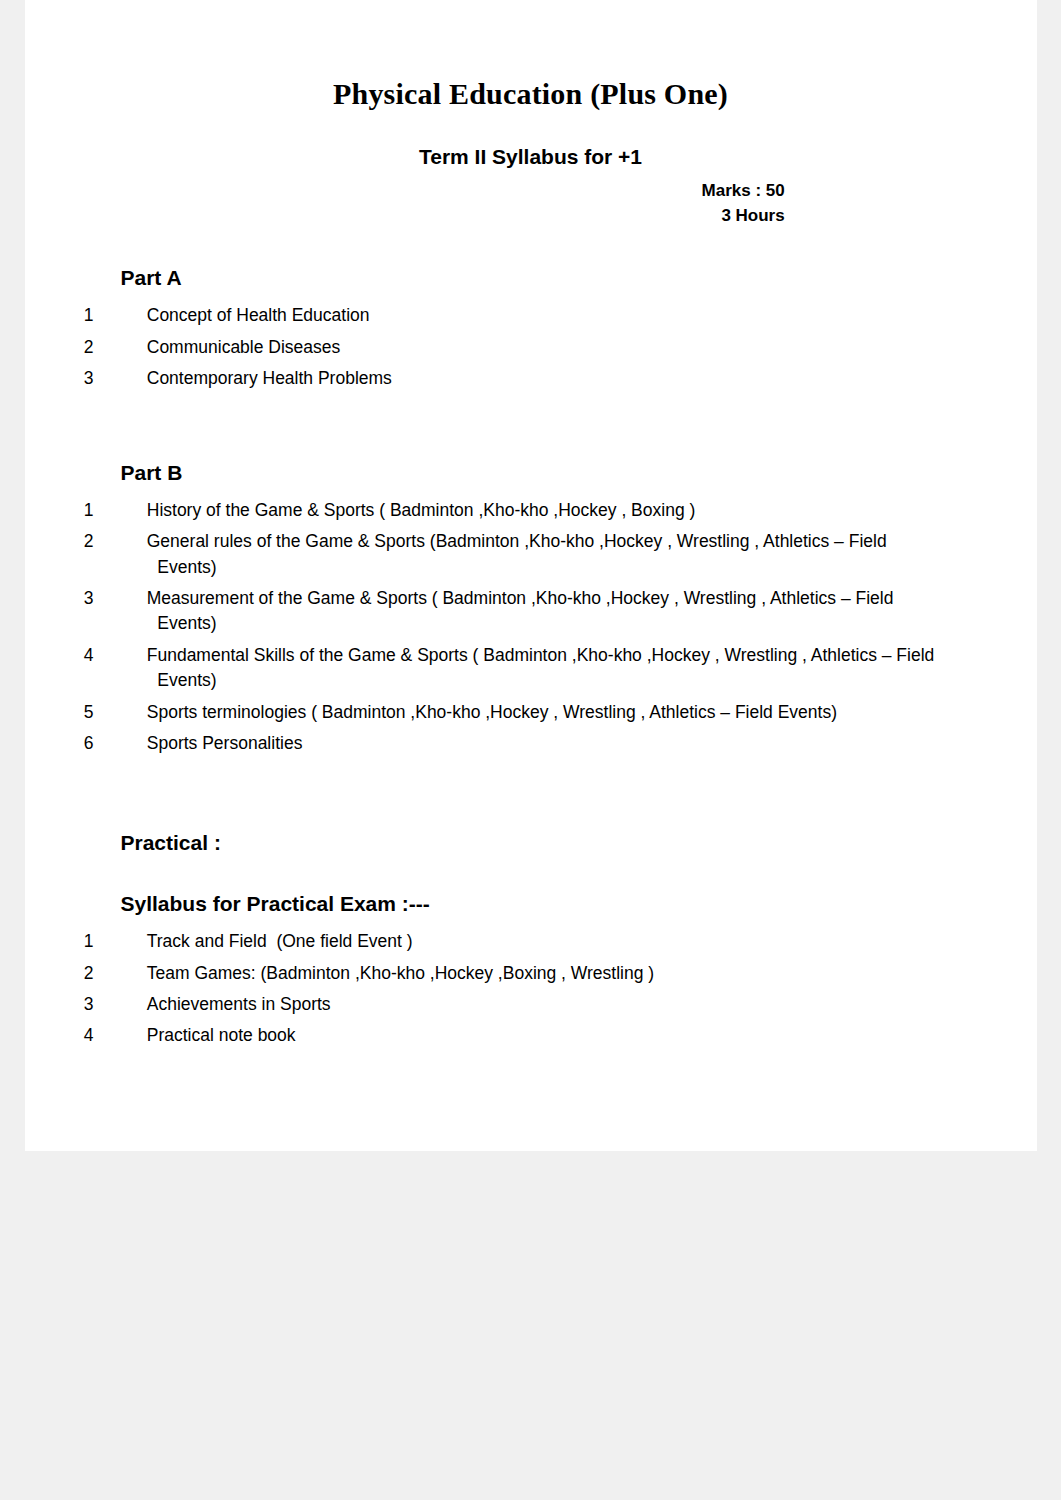Physical Education (Plus One)
Term II Syllabus for +1
Marks : 50
3 Hours
Part A
1 Concept of Health Education
2 Communicable Diseases
3 Contemporary Health Problems
Part B
1 History of the Game & Sports ( Badminton ,Kho-kho ,Hockey , Boxing )
2 General rules of the Game & Sports (Badminton ,Kho-kho ,Hockey , Wrestling , Athletics – Field Events)
3 Measurement of the Game & Sports ( Badminton ,Kho-kho ,Hockey , Wrestling , Athletics – Field Events)
4 Fundamental Skills of the Game & Sports ( Badminton ,Kho-kho ,Hockey , Wrestling , Athletics – Field Events)
5 Sports terminologies ( Badminton ,Kho-kho ,Hockey , Wrestling , Athletics – Field Events)
6 Sports Personalities
Practical :
Syllabus for Practical Exam :---
1 Track and Field (One field Event )
2 Team Games: (Badminton ,Kho-kho ,Hockey ,Boxing , Wrestling )
3 Achievements in Sports
4 Practical note book